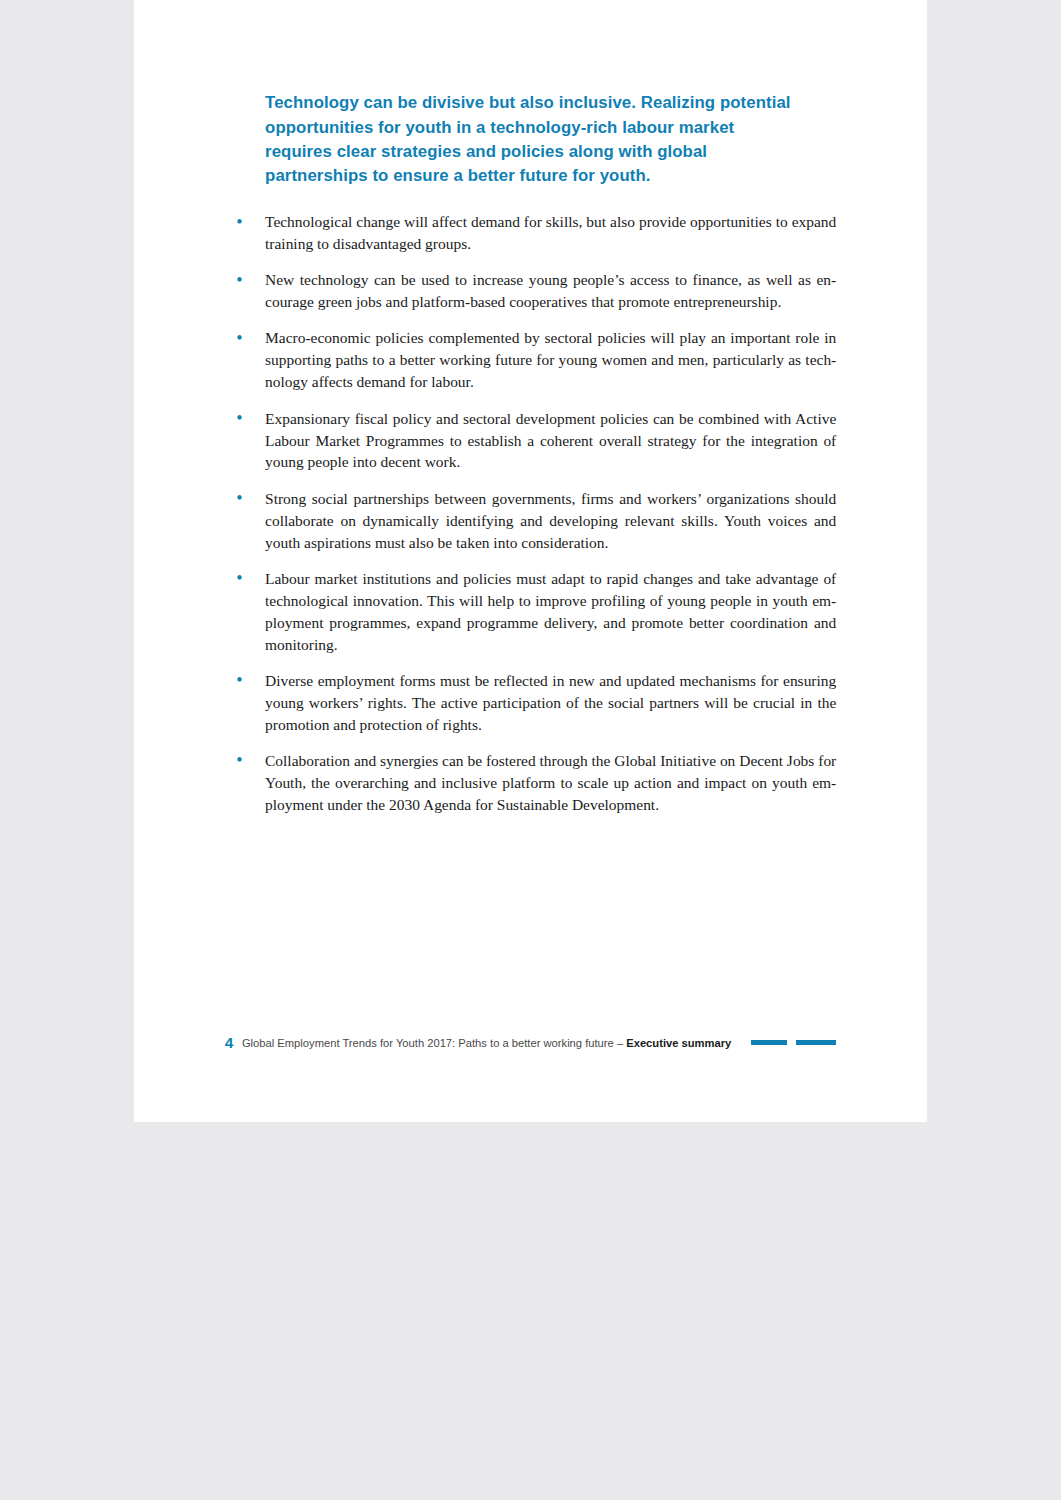Technology can be divisive but also inclusive. Realizing potential opportunities for youth in a technology-rich labour market requires clear strategies and policies along with global partnerships to ensure a better future for youth.
Technological change will affect demand for skills, but also provide opportunities to expand training to disadvantaged groups.
New technology can be used to increase young people’s access to finance, as well as encourage green jobs and platform-based cooperatives that promote entrepreneurship.
Macro-economic policies complemented by sectoral policies will play an important role in supporting paths to a better working future for young women and men, particularly as technology affects demand for labour.
Expansionary fiscal policy and sectoral development policies can be combined with Active Labour Market Programmes to establish a coherent overall strategy for the integration of young people into decent work.
Strong social partnerships between governments, firms and workers’ organizations should collaborate on dynamically identifying and developing relevant skills. Youth voices and youth aspirations must also be taken into consideration.
Labour market institutions and policies must adapt to rapid changes and take advantage of technological innovation. This will help to improve profiling of young people in youth employment programmes, expand programme delivery, and promote better coordination and monitoring.
Diverse employment forms must be reflected in new and updated mechanisms for ensuring young workers’ rights. The active participation of the social partners will be crucial in the promotion and protection of rights.
Collaboration and synergies can be fostered through the Global Initiative on Decent Jobs for Youth, the overarching and inclusive platform to scale up action and impact on youth employment under the 2030 Agenda for Sustainable Development.
4 Global Employment Trends for Youth 2017: Paths to a better working future – Executive summary